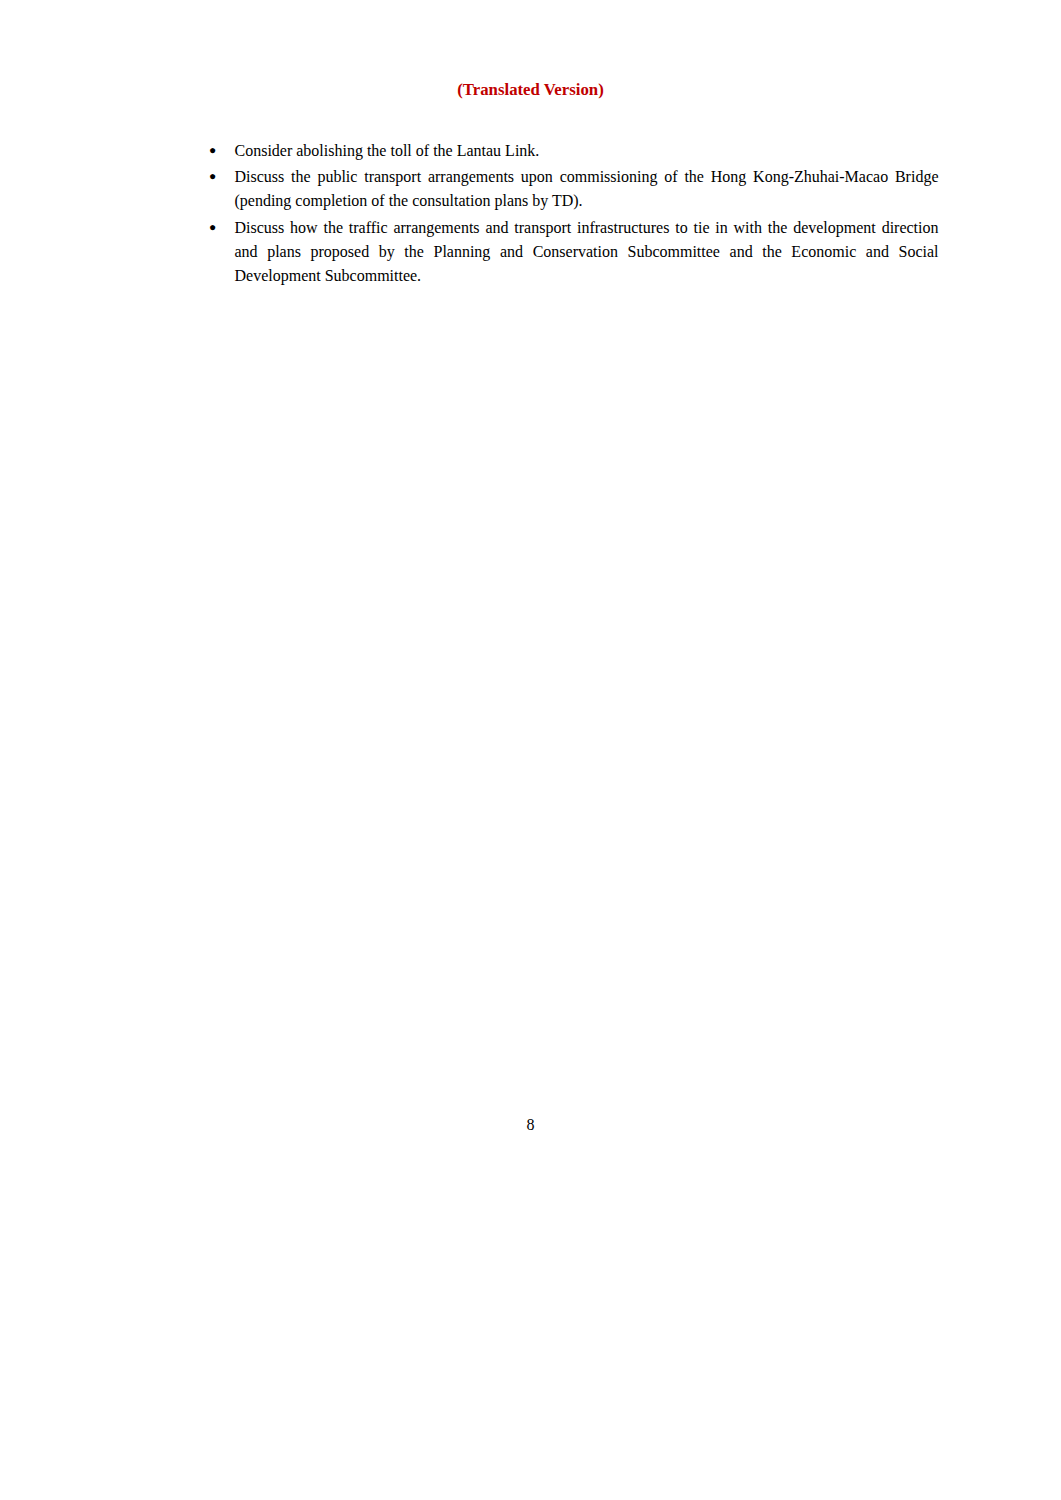(Translated Version)
Consider abolishing the toll of the Lantau Link.
Discuss the public transport arrangements upon commissioning of the Hong Kong-Zhuhai-Macao Bridge (pending completion of the consultation plans by TD).
Discuss how the traffic arrangements and transport infrastructures to tie in with the development direction and plans proposed by the Planning and Conservation Subcommittee and the Economic and Social Development Subcommittee.
8